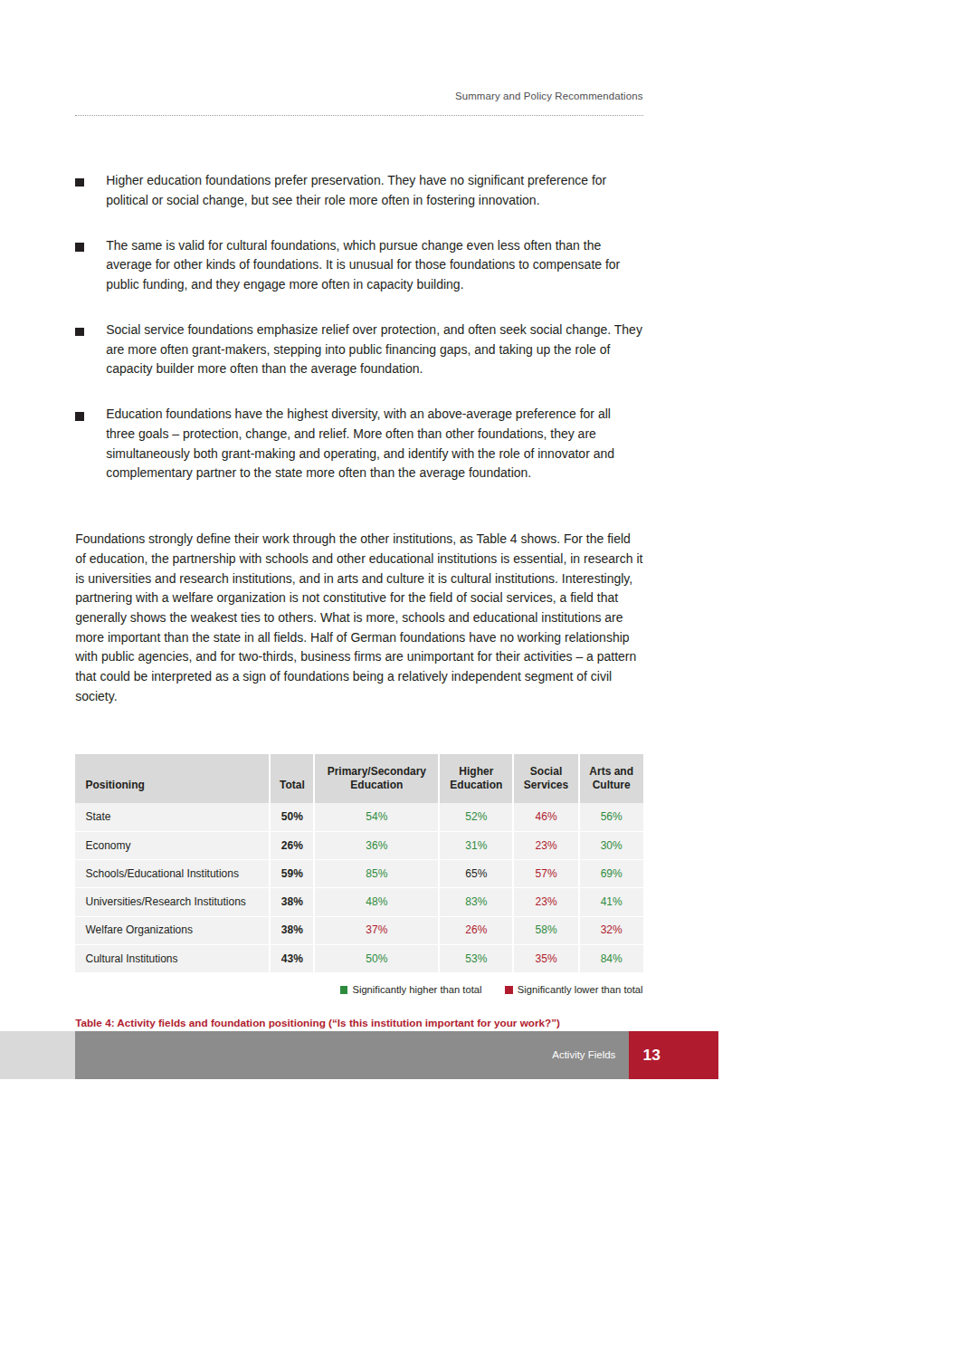Summary and Policy Recommendations
Higher education foundations prefer preservation. They have no significant preference for political or social change, but see their role more often in fostering innovation.
The same is valid for cultural foundations, which pursue change even less often than the average for other kinds of foundations. It is unusual for those foundations to compensate for public funding, and they engage more often in capacity building.
Social service foundations emphasize relief over protection, and often seek social change. They are more often grant-makers, stepping into public financing gaps, and taking up the role of capacity builder more often than the average foundation.
Education foundations have the highest diversity, with an above-average preference for all three goals – protection, change, and relief. More often than other foundations, they are simultaneously both grant-making and operating, and identify with the role of innovator and complementary partner to the state more often than the average foundation.
Foundations strongly define their work through the other institutions, as Table 4 shows. For the field of education, the partnership with schools and other educational institutions is essential, in research it is universities and research institutions, and in arts and culture it is cultural institutions. Interestingly, partnering with a welfare organization is not constitutive for the field of social services, a field that generally shows the weakest ties to others. What is more, schools and educational institutions are more important than the state in all fields. Half of German foundations have no working relationship with public agencies, and for two-thirds, business firms are unimportant for their activities – a pattern that could be interpreted as a sign of foundations being a relatively independent segment of civil society.
| Positioning | Total | Primary/Secondary Education | Higher Education | Social Services | Arts and Culture |
| --- | --- | --- | --- | --- | --- |
| State | 50% | 54% | 52% | 46% | 56% |
| Economy | 26% | 36% | 31% | 23% | 30% |
| Schools/Educational Institutions | 59% | 85% | 65% | 57% | 69% |
| Universities/Research Institutions | 38% | 48% | 83% | 23% | 41% |
| Welfare Organizations | 38% | 37% | 26% | 58% | 32% |
| Cultural Institutions | 43% | 50% | 53% | 35% | 84% |
Significantly higher than total Significantly lower than total
Table 4: Activity fields and foundation positioning (“Is this institution important for your work?”)
Activity Fields
13